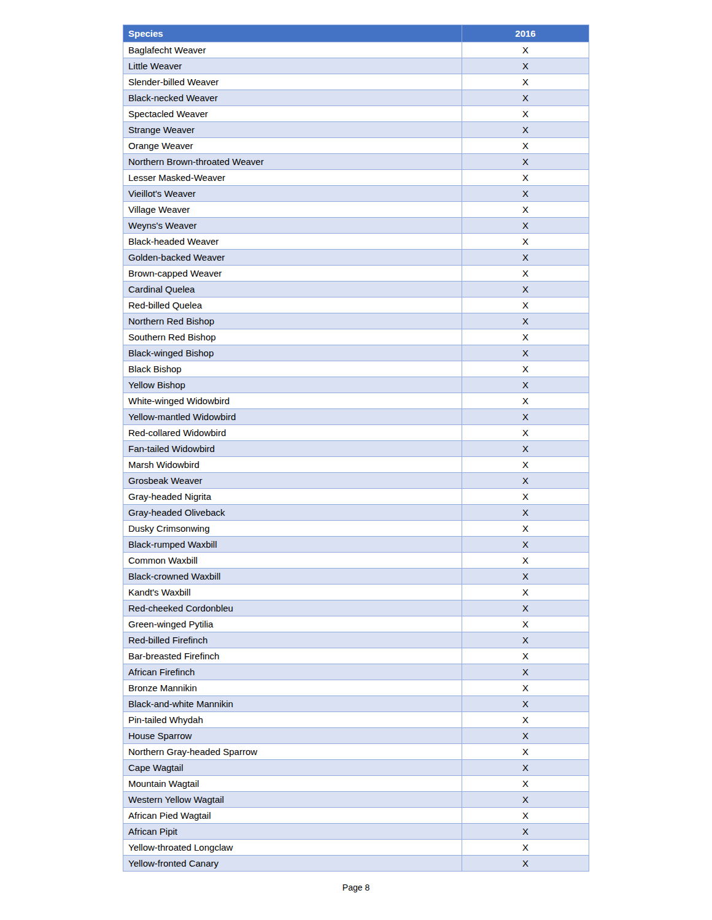| Species | 2016 |
| --- | --- |
| Baglafecht Weaver | X |
| Little Weaver | X |
| Slender-billed Weaver | X |
| Black-necked Weaver | X |
| Spectacled Weaver | X |
| Strange Weaver | X |
| Orange Weaver | X |
| Northern Brown-throated Weaver | X |
| Lesser Masked-Weaver | X |
| Vieillot's Weaver | X |
| Village Weaver | X |
| Weyns's Weaver | X |
| Black-headed Weaver | X |
| Golden-backed Weaver | X |
| Brown-capped Weaver | X |
| Cardinal Quelea | X |
| Red-billed Quelea | X |
| Northern Red Bishop | X |
| Southern Red Bishop | X |
| Black-winged Bishop | X |
| Black Bishop | X |
| Yellow Bishop | X |
| White-winged Widowbird | X |
| Yellow-mantled Widowbird | X |
| Red-collared Widowbird | X |
| Fan-tailed Widowbird | X |
| Marsh Widowbird | X |
| Grosbeak Weaver | X |
| Gray-headed Nigrita | X |
| Gray-headed Oliveback | X |
| Dusky Crimsonwing | X |
| Black-rumped Waxbill | X |
| Common Waxbill | X |
| Black-crowned Waxbill | X |
| Kandt's Waxbill | X |
| Red-cheeked Cordonbleu | X |
| Green-winged Pytilia | X |
| Red-billed Firefinch | X |
| Bar-breasted Firefinch | X |
| African Firefinch | X |
| Bronze Mannikin | X |
| Black-and-white Mannikin | X |
| Pin-tailed Whydah | X |
| House Sparrow | X |
| Northern Gray-headed Sparrow | X |
| Cape Wagtail | X |
| Mountain Wagtail | X |
| Western Yellow Wagtail | X |
| African Pied Wagtail | X |
| African Pipit | X |
| Yellow-throated Longclaw | X |
| Yellow-fronted Canary | X |
Page 8